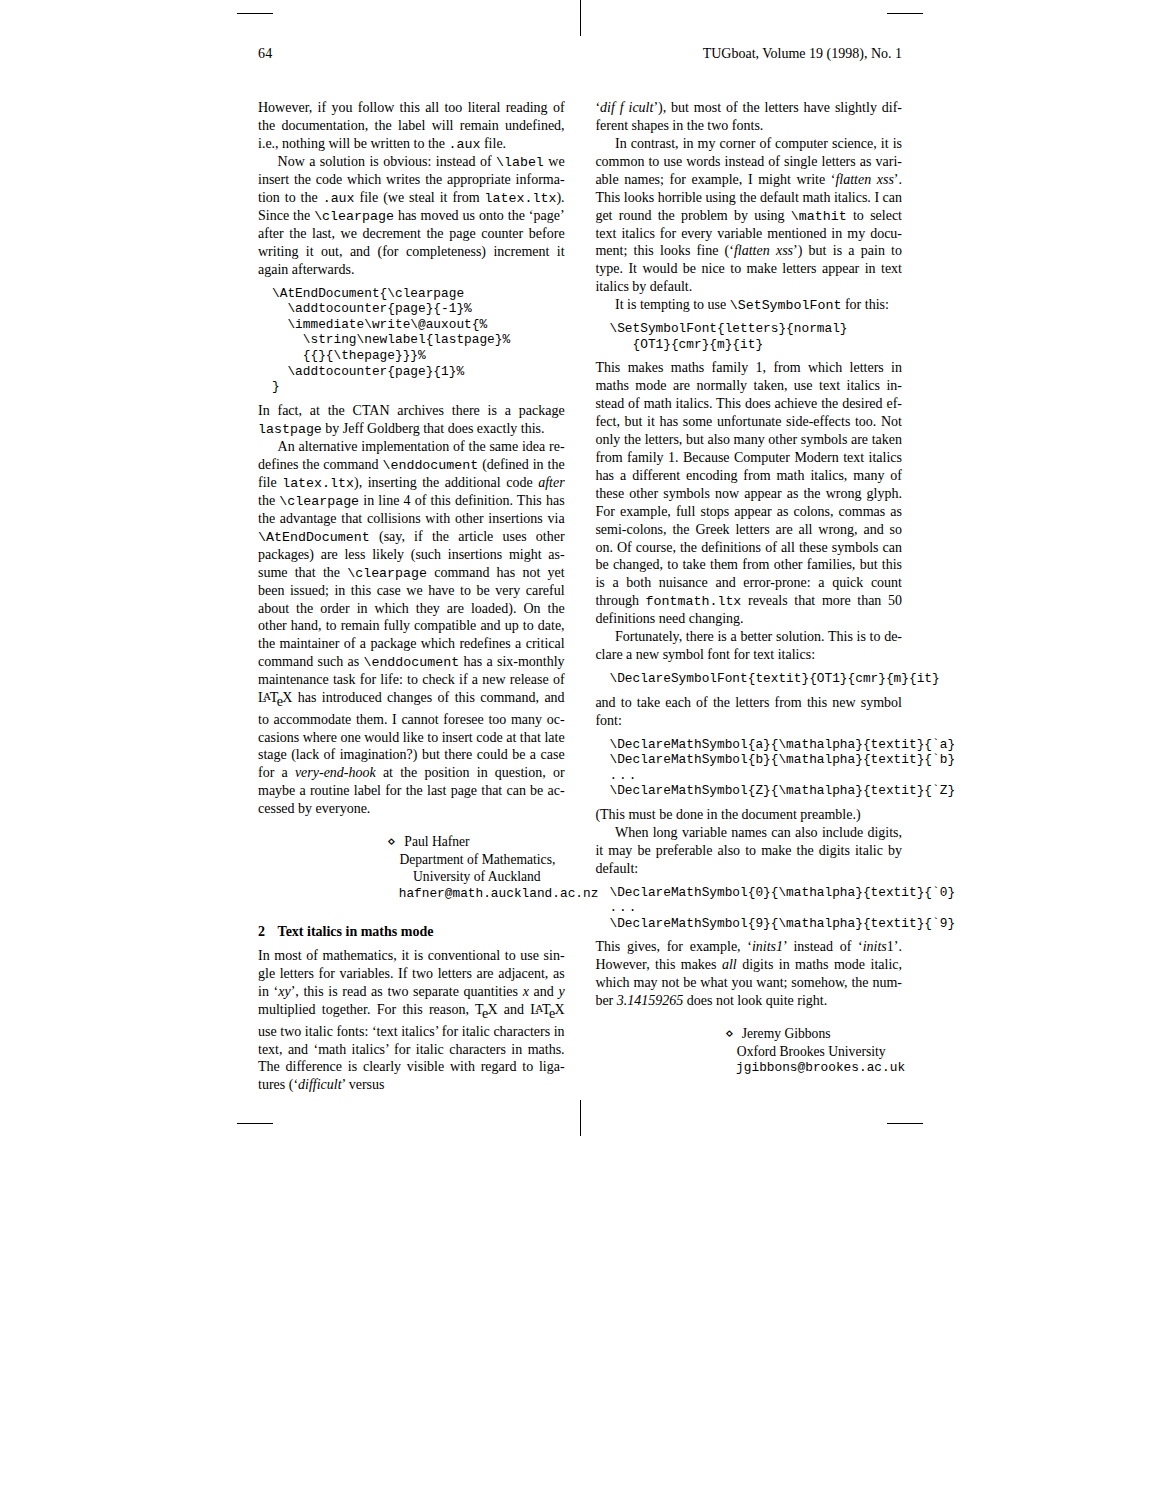64 TUGboat, Volume 19 (1998), No. 1
However, if you follow this all too literal reading of the documentation, the label will remain undefined, i.e., nothing will be written to the .aux file.
Now a solution is obvious: instead of \label we insert the code which writes the appropriate information to the .aux file (we steal it from latex.ltx). Since the \clearpage has moved us onto the ‘page’ after the last, we decrement the page counter before writing it out, and (for completeness) increment it again afterwards.
\AtEndDocument{\clearpage
  \addtocounter{page}{-1}%
  \immediate\write\@auxout{%
    \string\newlabel{lastpage}%
    {{}{\thepage}}}%
  \addtocounter{page}{1}%
}
In fact, at the CTAN archives there is a package lastpage by Jeff Goldberg that does exactly this.
An alternative implementation of the same idea redefines the command \enddocument (defined in the file latex.ltx), inserting the additional code after the \clearpage in line 4 of this definition. This has the advantage that collisions with other insertions via \AtEndDocument (say, if the article uses other packages) are less likely (such insertions might assume that the \clearpage command has not yet been issued; in this case we have to be very careful about the order in which they are loaded). On the other hand, to remain fully compatible and up to date, the maintainer of a package which redefines a critical command such as \enddocument has a six-monthly maintenance task for life: to check if a new release of La Te X has introduced changes of this command, and to accommodate them. I cannot foresee too many occasions where one would like to insert code at that late stage (lack of imagination?) but there could be a case for a very-end-hook at the position in question, or maybe a routine label for the last page that can be accessed by everyone.
⋄ Paul Hafner Department of Mathematics, University of Auckland hafner@math.auckland.ac.nz
2 Text italics in maths mode
In most of mathematics, it is conventional to use single letters for variables. If two letters are adjacent, as in ‘xy’, this is read as two separate quantities x and y multiplied together. For this reason, Te X and La Te X use two italic fonts: ‘text italics’ for italic characters in text, and ‘math italics’ for italic characters in maths. The difference is clearly visible with regard to ligatures (‘difficult’ versus
‘dif f icult’), but most of the letters have slightly different shapes in the two fonts.
In contrast, in my corner of computer science, it is common to use words instead of single letters as variable names; for example, I might write ‘flatten xss’. This looks horrible using the default math italics. I can get round the problem by using \mathit to select text italics for every variable mentioned in my document; this looks fine (‘flatten xss’) but is a pain to type. It would be nice to make letters appear in text italics by default.
It is tempting to use \SetSymbolFont for this:
\SetSymbolFont{letters}{normal}
   {OT1}{cmr}{m}{it}
This makes maths family 1, from which letters in maths mode are normally taken, use text italics instead of math italics. This does achieve the desired effect, but it has some unfortunate side-effects too. Not only the letters, but also many other symbols are taken from family 1. Because Computer Modern text italics has a different encoding from math italics, many of these other symbols now appear as the wrong glyph. For example, full stops appear as colons, commas as semi-colons, the Greek letters are all wrong, and so on. Of course, the definitions of all these symbols can be changed, to take them from other families, but this is a both nuisance and error-prone: a quick count through fontmath.ltx reveals that more than 50 definitions need changing.
Fortunately, there is a better solution. This is to declare a new symbol font for text italics:
\DeclareSymbolFont{textit}{OT1}{cmr}{m}{it}
and to take each of the letters from this new symbol font:
\DeclareMathSymbol{a}{\mathalpha}{textit}{`a}
\DeclareMathSymbol{b}{\mathalpha}{textit}{`b}
...
\DeclareMathSymbol{Z}{\mathalpha}{textit}{`Z}
(This must be done in the document preamble.)
When long variable names can also include digits, it may be preferable also to make the digits italic by default:
\DeclareMathSymbol{0}{\mathalpha}{textit}{`0}
...
\DeclareMathSymbol{9}{\mathalpha}{textit}{`9}
This gives, for example, ‘inits1’ instead of ‘inits1’. However, this makes all digits in maths mode italic, which may not be what you want; somehow, the number 3.14159265 does not look quite right.
⋄ Jeremy Gibbons Oxford Brookes University jgibbons@brookes.ac.uk